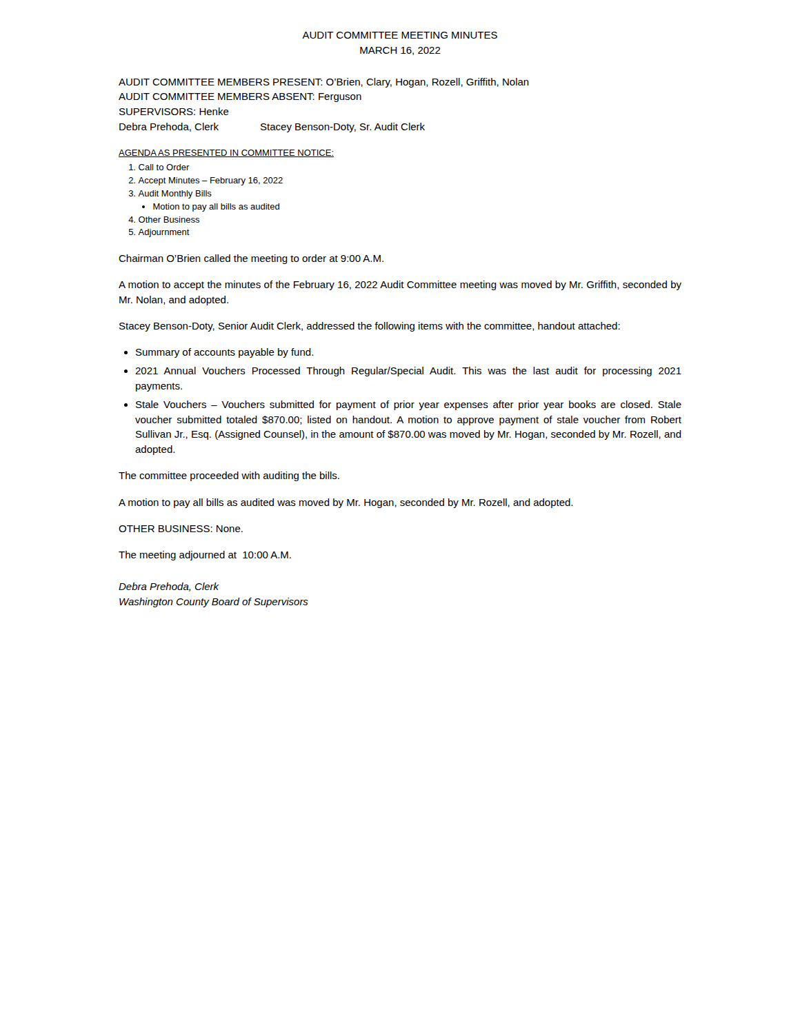AUDIT COMMITTEE MEETING MINUTES
MARCH 16, 2022
AUDIT COMMITTEE MEMBERS PRESENT: O’Brien, Clary, Hogan, Rozell, Griffith, Nolan
AUDIT COMMITTEE MEMBERS ABSENT: Ferguson
SUPERVISORS: Henke
Debra Prehoda, Clerk Stacey Benson-Doty, Sr. Audit Clerk
AGENDA AS PRESENTED IN COMMITTEE NOTICE:
Call to Order
Accept Minutes – February 16, 2022
Audit Monthly Bills
Motion to pay all bills as audited
Other Business
Adjournment
Chairman O’Brien called the meeting to order at 9:00 A.M.
A motion to accept the minutes of the February 16, 2022 Audit Committee meeting was moved by Mr. Griffith, seconded by Mr. Nolan, and adopted.
Stacey Benson-Doty, Senior Audit Clerk, addressed the following items with the committee, handout attached:
Summary of accounts payable by fund.
2021 Annual Vouchers Processed Through Regular/Special Audit. This was the last audit for processing 2021 payments.
Stale Vouchers – Vouchers submitted for payment of prior year expenses after prior year books are closed. Stale voucher submitted totaled $870.00; listed on handout. A motion to approve payment of stale voucher from Robert Sullivan Jr., Esq. (Assigned Counsel), in the amount of $870.00 was moved by Mr. Hogan, seconded by Mr. Rozell, and adopted.
The committee proceeded with auditing the bills.
A motion to pay all bills as audited was moved by Mr. Hogan, seconded by Mr. Rozell, and adopted.
OTHER BUSINESS: None.
The meeting adjourned at 10:00 A.M.
Debra Prehoda, Clerk
Washington County Board of Supervisors